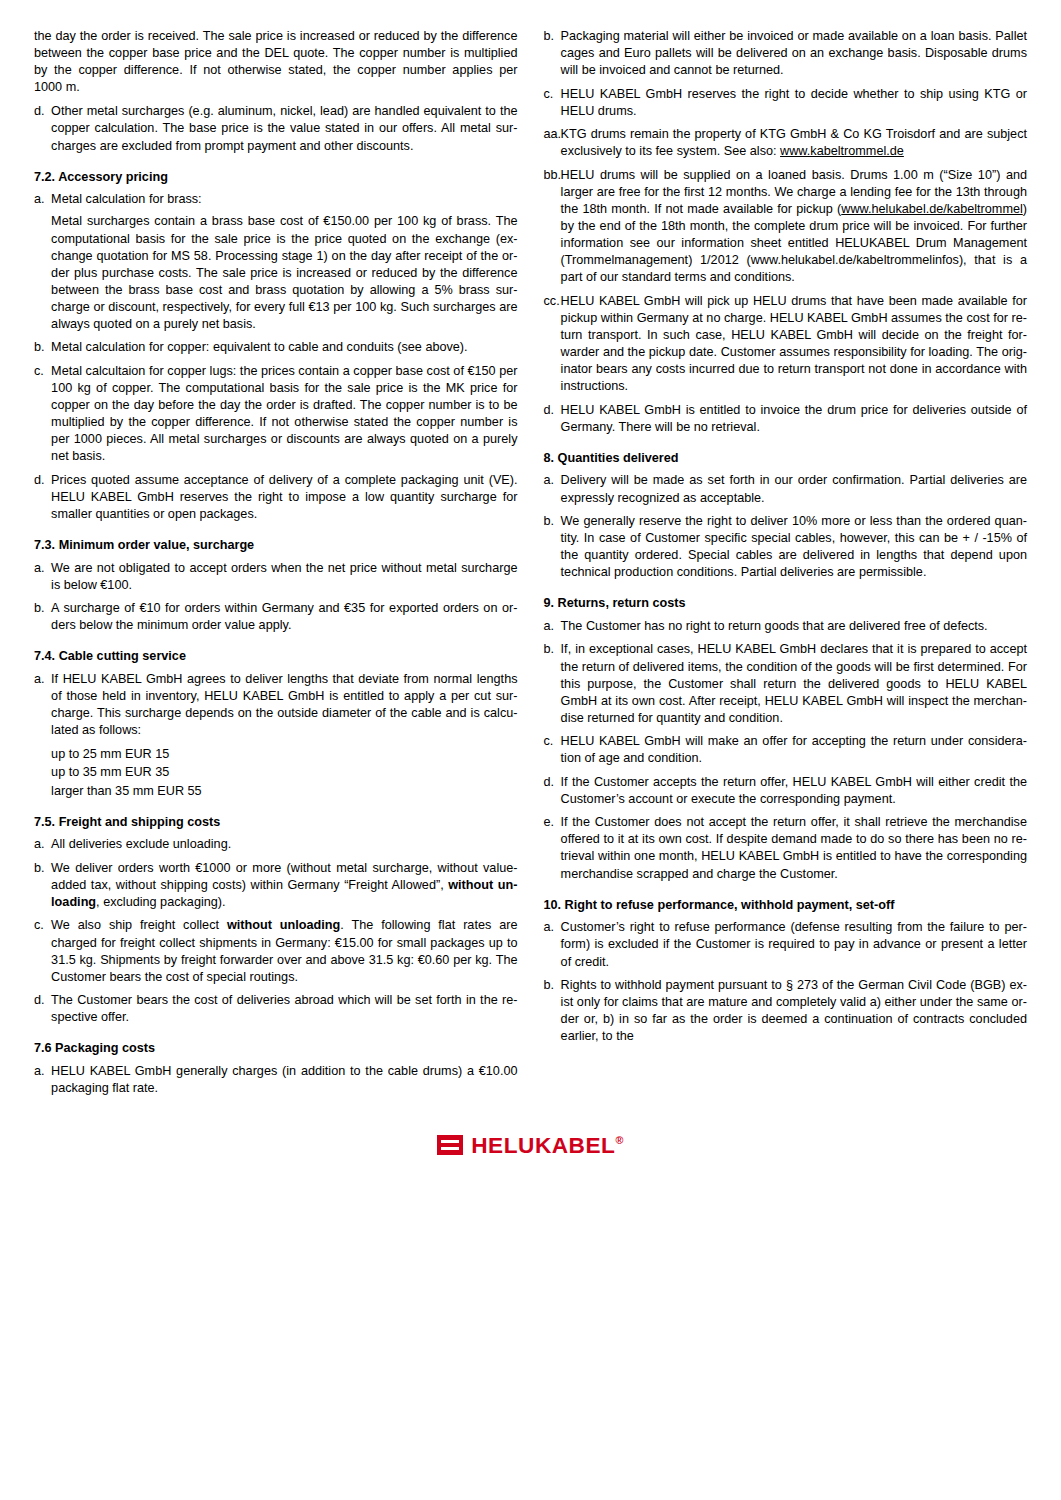the day the order is received. The sale price is increased or reduced by the difference between the copper base price and the DEL quote. The copper number is multiplied by the copper difference. If not otherwise stated, the copper number applies per 1000 m.
d.
Other metal surcharges (e.g. aluminum, nickel, lead) are handled equivalent to the copper calculation. The base price is the value stated in our offers. All metal surcharges are excluded from prompt payment and other discounts.
7.2. Accessory pricing
a.
Metal calculation for brass:
Metal surcharges contain a brass base cost of €150.00 per 100 kg of brass. The computational basis for the sale price is the price quoted on the exchange (exchange quotation for MS 58. Processing stage 1) on the day after receipt of the order plus purchase costs. The sale price is increased or reduced by the difference between the brass base cost and brass quotation by allowing a 5% brass surcharge or discount, respectively, for every full €13 per 100 kg. Such surcharges are always quoted on a purely net basis.
b.
Metal calculation for copper: equivalent to cable and conduits (see above).
c.
Metal calcultaion for copper lugs: the prices contain a copper base cost of €150 per 100 kg of copper. The computational basis for the sale price is the MK price for copper on the day before the day the order is drafted. The copper number is to be multiplied by the copper difference. If not otherwise stated the copper number is per 1000 pieces. All metal surcharges or discounts are always quoted on a purely net basis.
d.
Prices quoted assume acceptance of delivery of a complete packaging unit (VE). HELU KABEL GmbH reserves the right to impose a low quantity surcharge for smaller quantities or open packages.
7.3. Minimum order value, surcharge
a.
We are not obligated to accept orders when the net price without metal surcharge is below €100.
b.
A surcharge of €10 for orders within Germany and €35 for exported orders on orders below the minimum order value apply.
7.4. Cable cutting service
a.
If HELU KABEL GmbH agrees to deliver lengths that deviate from normal lengths of those held in inventory, HELU KABEL GmbH is entitled to apply a per cut surcharge. This surcharge depends on the outside diameter of the cable and is calculated as follows:
up to 25 mm EUR 15
up to 35 mm EUR 35
larger than 35 mm EUR 55
7.5. Freight and shipping costs
a.
All deliveries exclude unloading.
b.
We deliver orders worth €1000 or more (without metal surcharge, without value-added tax, without shipping costs) within Germany “Freight Allowed”, without unloading, excluding packaging).
c.
We also ship freight collect without unloading. The following flat rates are charged for freight collect shipments in Germany: €15.00 for small packages up to 31.5 kg. Shipments by freight forwarder over and above 31.5 kg: €0.60 per kg. The Customer bears the cost of special routings.
d.
The Customer bears the cost of deliveries abroad which will be set forth in the respective offer.
7.6 Packaging costs
a.
HELU KABEL GmbH generally charges (in addition to the cable drums) a €10.00 packaging flat rate.
b.
Packaging material will either be invoiced or made available on a loan basis. Pallet cages and Euro pallets will be delivered on an exchange basis. Disposable drums will be invoiced and cannot be returned.
c.
HELU KABEL GmbH reserves the right to decide whether to ship using KTG or HELU drums.
aa.
KTG drums remain the property of KTG GmbH & Co KG Troisdorf and are subject exclusively to its fee system. See also: www.kabeltrommel.de
bb.
HELU drums will be supplied on a loaned basis. Drums 1.00 m (“Size 10”) and larger are free for the first 12 months. We charge a lending fee for the 13th through the 18th month. If not made available for pickup (www.helukabel.de/kabeltrommel) by the end of the 18th month, the complete drum price will be invoiced. For further information see our information sheet entitled HELUKABEL Drum Management (Trommelmanagement) 1/2012 (www.helukabel.de/kabeltrommelinfos), that is a part of our standard terms and conditions.
cc.
HELU KABEL GmbH will pick up HELU drums that have been made available for pickup within Germany at no charge. HELU KABEL GmbH assumes the cost for return transport. In such case, HELU KABEL GmbH will decide on the freight forwarder and the pickup date. Customer assumes responsibility for loading. The originator bears any costs incurred due to return transport not done in accordance with instructions.
d.
HELU KABEL GmbH is entitled to invoice the drum price for deliveries outside of Germany. There will be no retrieval.
8. Quantities delivered
a.
Delivery will be made as set forth in our order confirmation. Partial deliveries are expressly recognized as acceptable.
b.
We generally reserve the right to deliver 10% more or less than the ordered quantity. In case of Customer specific special cables, however, this can be + / -15% of the quantity ordered. Special cables are delivered in lengths that depend upon technical production conditions. Partial deliveries are permissible.
9. Returns, return costs
a.
The Customer has no right to return goods that are delivered free of defects.
b.
If, in exceptional cases, HELU KABEL GmbH declares that it is prepared to accept the return of delivered items, the condition of the goods will be first determined. For this purpose, the Customer shall return the delivered goods to HELU KABEL GmbH at its own cost. After receipt, HELU KABEL GmbH will inspect the merchandise returned for quantity and condition.
c.
HELU KABEL GmbH will make an offer for accepting the return under consideration of age and condition.
d.
If the Customer accepts the return offer, HELU KABEL GmbH will either credit the Customer’s account or execute the corresponding payment.
e.
If the Customer does not accept the return offer, it shall retrieve the merchandise offered to it at its own cost. If despite demand made to do so there has been no retrieval within one month, HELU KABEL GmbH is entitled to have the corresponding merchandise scrapped and charge the Customer.
10. Right to refuse performance, withhold payment, set-off
a.
Customer’s right to refuse performance (defense resulting from the failure to perform) is excluded if the Customer is required to pay in advance or present a letter of credit.
b.
Rights to withhold payment pursuant to § 273 of the German Civil Code (BGB) exist only for claims that are mature and completely valid a) either under the same order or, b) in so far as the order is deemed a continuation of contracts concluded earlier, to the
HELUKABEL®